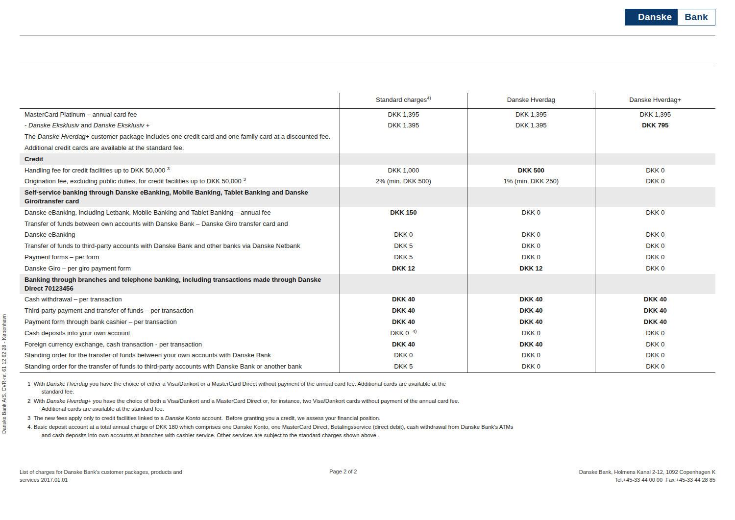Danske Bank
Danske Bank A/S. CVR-nr. 61 12 62 28 - København
| | Standard charges 4) | Danske Hverdag | Danske Hverdag+ |
| --- | --- | --- | --- |
| MasterCard Platinum – annual card fee | DKK 1,395 | DKK 1,395 | DKK 1,395 |
| - Danske Eksklusiv and Danske Eksklusiv + | DKK 1.395 | DKK 1.395 | DKK 795 |
| The Danske Hverdag+ customer package includes one credit card and one family card at a discounted fee. | | | |
| Additional credit cards are available at the standard fee. | | | |
| Credit | | | |
| Handling fee for credit facilities up to DKK 50,000 3 | DKK 1,000 | DKK 500 | DKK 0 |
| Origination fee, excluding public duties, for credit facilities up to DKK 50,000 3 | 2% (min. DKK 500) | 1% (min. DKK 250) | DKK 0 |
| Self-service banking through Danske eBanking, Mobile Banking, Tablet Banking and Danske Giro/transfer card | | | |
| Danske eBanking, including Letbank, Mobile Banking and Tablet Banking – annual fee | DKK 150 | DKK 0 | DKK 0 |
| Transfer of funds between own accounts with Danske Bank – Danske Giro transfer card and | | | |
| Danske eBanking | DKK 0 | DKK 0 | DKK 0 |
| Transfer of funds to third-party accounts with Danske Bank and other banks via Danske Netbank | DKK 5 | DKK 0 | DKK 0 |
| Payment forms – per form | DKK 5 | DKK 0 | DKK 0 |
| Danske Giro – per giro payment form | DKK 12 | DKK 12 | DKK 0 |
| Banking through branches and telephone banking, including transactions made through Danske Direct 70123456 | | | |
| Cash withdrawal – per transaction | DKK 40 | DKK 40 | DKK 40 |
| Third-party payment and transfer of funds – per transaction | DKK 40 | DKK 40 | DKK 40 |
| Payment form through bank cashier – per transaction | DKK 40 | DKK 40 | DKK 40 |
| Cash deposits into your own account | DKK 0 4) | DKK 0 | DKK 0 |
| Foreign currency exchange, cash transaction - per transaction | DKK 40 | DKK 40 | DKK 0 |
| Standing order for the transfer of funds between your own accounts with Danske Bank | DKK 0 | DKK 0 | DKK 0 |
| Standing order for the transfer of funds to third-party accounts with Danske Bank or another bank | DKK 5 | DKK 0 | DKK 0 |
1 With Danske Hverdag you have the choice of either a Visa/Dankort or a MasterCard Direct without payment of the annual card fee. Additional cards are available at the standard fee.
2 With Danske Hverdag+ you have the choice of both a Visa/Dankort and a MasterCard Direct or, for instance, two Visa/Dankort cards without payment of the annual card fee. Additional cards are available at the standard fee.
3 The new fees apply only to credit facilities linked to a Danske Konto account. Before granting you a credit, we assess your financial position.
4. Basic deposit account at a total annual charge of DKK 180 which comprises one Danske Konto, one MasterCard Direct, Betalingsservice (direct debit), cash withdrawal from Danske Bank's ATMs and cash deposits into own accounts at branches with cashier service. Other services are subject to the standard charges shown above .
List of charges for Danske Bank's customer packages, products and
services 2017.01.01
Page 2 of 2
Danske Bank, Holmens Kanal 2-12, 1092 Copenhagen K
Tel.+45-33 44 00 00 Fax +45-33 44 28 85